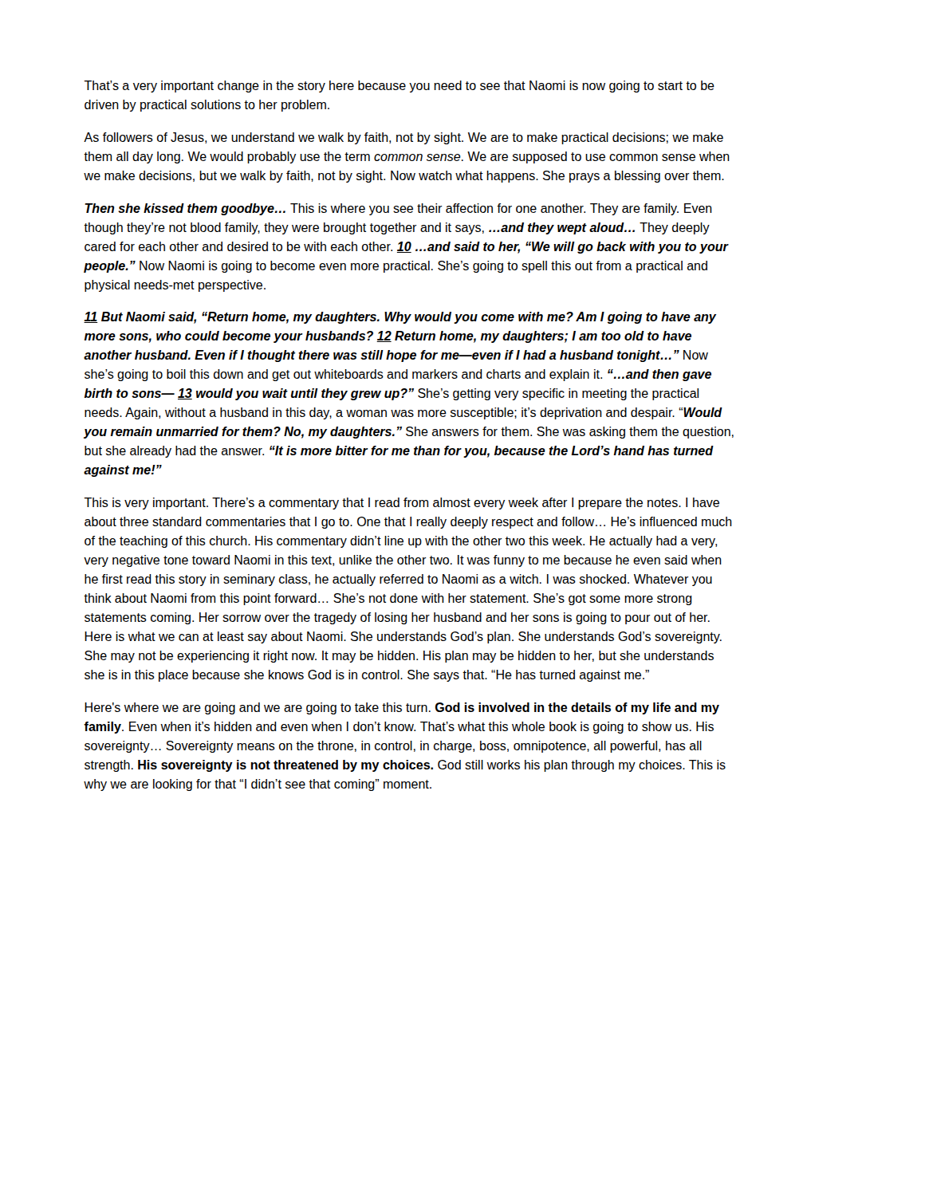That’s a very important change in the story here because you need to see that Naomi is now going to start to be driven by practical solutions to her problem.
As followers of Jesus, we understand we walk by faith, not by sight. We are to make practical decisions; we make them all day long. We would probably use the term common sense. We are supposed to use common sense when we make decisions, but we walk by faith, not by sight. Now watch what happens. She prays a blessing over them.
Then she kissed them goodbye… This is where you see their affection for one another. They are family. Even though they’re not blood family, they were brought together and it says, …and they wept aloud… They deeply cared for each other and desired to be with each other. 10 …and said to her, “We will go back with you to your people.” Now Naomi is going to become even more practical. She’s going to spell this out from a practical and physical needs-met perspective.
11 But Naomi said, “Return home, my daughters. Why would you come with me? Am I going to have any more sons, who could become your husbands? 12 Return home, my daughters; I am too old to have another husband. Even if I thought there was still hope for me—even if I had a husband tonight…” Now she’s going to boil this down and get out whiteboards and markers and charts and explain it. “…and then gave birth to sons— 13 would you wait until they grew up?” She’s getting very specific in meeting the practical needs. Again, without a husband in this day, a woman was more susceptible; it’s deprivation and despair. “Would you remain unmarried for them? No, my daughters.” She answers for them. She was asking them the question, but she already had the answer. “It is more bitter for me than for you, because the Lord’s hand has turned against me!”
This is very important. There’s a commentary that I read from almost every week after I prepare the notes. I have about three standard commentaries that I go to. One that I really deeply respect and follow… He’s influenced much of the teaching of this church. His commentary didn’t line up with the other two this week. He actually had a very, very negative tone toward Naomi in this text, unlike the other two. It was funny to me because he even said when he first read this story in seminary class, he actually referred to Naomi as a witch. I was shocked. Whatever you think about Naomi from this point forward… She’s not done with her statement. She’s got some more strong statements coming. Her sorrow over the tragedy of losing her husband and her sons is going to pour out of her. Here is what we can at least say about Naomi. She understands God’s plan. She understands God’s sovereignty. She may not be experiencing it right now. It may be hidden. His plan may be hidden to her, but she understands she is in this place because she knows God is in control. She says that. “He has turned against me.”
Here's where we are going and we are going to take this turn. God is involved in the details of my life and my family. Even when it’s hidden and even when I don’t know. That’s what this whole book is going to show us. His sovereignty… Sovereignty means on the throne, in control, in charge, boss, omnipotence, all powerful, has all strength. His sovereignty is not threatened by my choices. God still works his plan through my choices. This is why we are looking for that “I didn’t see that coming” moment.